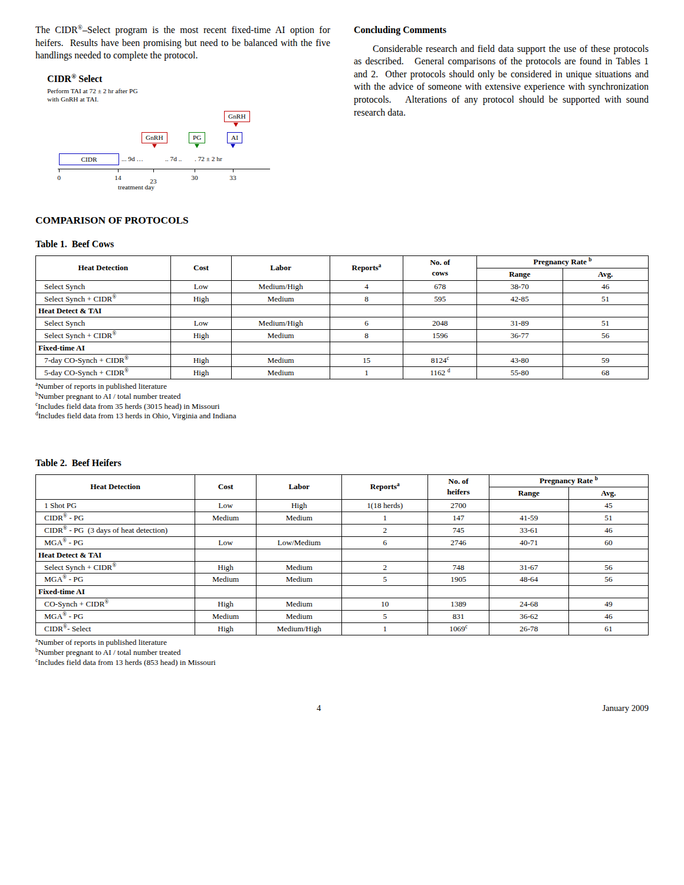The CIDR®–Select program is the most recent fixed-time AI option for heifers. Results have been promising but need to be balanced with the five handlings needed to complete the protocol.
CIDR® Select
Perform TAI at 72 ± 2 hr after PG
with GnRH at TAI.
GnRH
PG
GnRH
AI
CIDR
... 9d …
.. 7d ..
. 72 ± 2 hr
0
14
23
30
33
treatment day
Concluding Comments
Considerable research and field data support the use of these protocols as described. General comparisons of the protocols are found in Tables 1 and 2. Other protocols should only be considered in unique situations and with the advice of someone with extensive experience with synchronization protocols. Alterations of any protocol should be supported with sound research data.
COMPARISON OF PROTOCOLS
Table 1. Beef Cows
| Heat Detection | Cost | Labor | Reports a | No. of cows | Pregnancy Rate b |
| --- | --- | --- | --- | --- | --- |
| Range | Avg. |
| Select Synch | Low | Medium/High | 4 | 678 | 38-70 | 46 |
| Select Synch + CIDR ® | High | Medium | 8 | 595 | 42-85 | 51 |
| Heat Detect & TAI | | | | | | |
| Select Synch | Low | Medium/High | 6 | 2048 | 31-89 | 51 |
| Select Synch + CIDR ® | High | Medium | 8 | 1596 | 36-77 | 56 |
| Fixed-time AI | | | | | | |
| 7-day CO-Synch + CIDR ® | High | Medium | 15 | 8124 c | 43-80 | 59 |
| 5-day CO-Synch + CIDR ® | High | Medium | 1 | 1162 d | 55-80 | 68 |
aNumber of reports in published literature
bNumber pregnant to AI / total number treated
cIncludes field data from 35 herds (3015 head) in Missouri
dIncludes field data from 13 herds in Ohio, Virginia and Indiana
Table 2. Beef Heifers
| Heat Detection | Cost | Labor | Reports a | No. of heifers | Pregnancy Rate b |
| --- | --- | --- | --- | --- | --- |
| Range | Avg. |
| 1 Shot PG | Low | High | 1(18 herds) | 2700 | | 45 |
| CIDR ® - PG | Medium | Medium | 1 | 147 | 41-59 | 51 |
| CIDR ® - PG (3 days of heat detection) | | | 2 | 745 | 33-61 | 46 |
| MGA ® - PG | Low | Low/Medium | 6 | 2746 | 40-71 | 60 |
| Heat Detect & TAI | | | | | | |
| Select Synch + CIDR ® | High | Medium | 2 | 748 | 31-67 | 56 |
| MGA ® - PG | Medium | Medium | 5 | 1905 | 48-64 | 56 |
| Fixed-time AI | | | | | | |
| CO-Synch + CIDR ® | High | Medium | 10 | 1389 | 24-68 | 49 |
| MGA ® - PG | Medium | Medium | 5 | 831 | 36-62 | 46 |
| CIDR ® - Select | High | Medium/High | 1 | 1069 c | 26-78 | 61 |
aNumber of reports in published literature
bNumber pregnant to AI / total number treated
cIncludes field data from 13 herds (853 head) in Missouri
4 January 2009